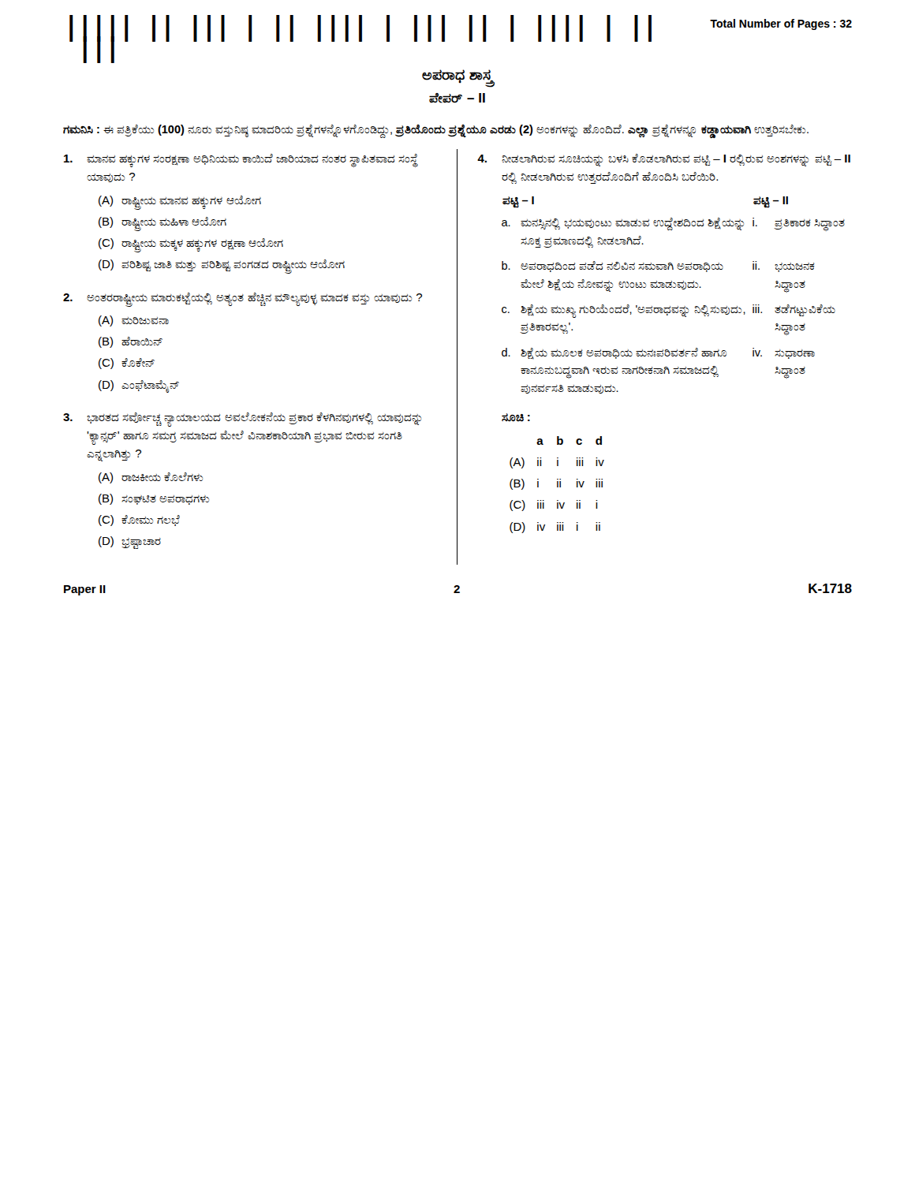||||| || ||| | || |||| | ||| || | |||| | || |||
Total Number of Pages : 32
ಅಪರಾಧ ಶಾಸ್ತ್ರ
ಪೇಪರ್ – II
ಗಮನಿಸಿ : ಈ ಪತ್ರಿಕೆಯು (100) ನೂರು ವಸ್ತುನಿಷ್ಠ ಮಾದರಿಯ ಪ್ರಶ್ನೆಗಳನ್ನೊಳಗೊಂಡಿದ್ದು, ಪ್ರತಿಯೊಂದು ಪ್ರಶ್ನೆಯೂ ಎರಡು (2) ಅಂಕಗಳನ್ನು ಹೊಂದಿದೆ. ಎಲ್ಲಾ ಪ್ರಶ್ನೆಗಳನ್ನೂ ಕಡ್ಡಾಯವಾಗಿ ಉತ್ತರಿಸಬೇಕು.
ಮಾನವ ಹಕ್ಕುಗಳ ಸಂರಕ್ಷಣಾ ಅಧಿನಿಯಮ ಕಾಯಿದೆ ಜಾರಿಯಾದ ನಂತರ ಸ್ಥಾಪಿತವಾದ ಸಂಸ್ಥೆ ಯಾವುದು ?
(A) ರಾಷ್ಟ್ರೀಯ ಮಾನವ ಹಕ್ಕುಗಳ ಆಯೋಗ
(B) ರಾಷ್ಟ್ರೀಯ ಮಹಿಳಾ ಆಯೋಗ
(C) ರಾಷ್ಟ್ರೀಯ ಮಕ್ಕಳ ಹಕ್ಕುಗಳ ರಕ್ಷಣಾ ಆಯೋಗ
(D) ಪರಿಶಿಷ್ಟ ಜಾತಿ ಮತ್ತು ಪರಿಶಿಷ್ಟ ಪಂಗಡದ ರಾಷ್ಟ್ರೀಯ ಆಯೋಗ
ಅಂತರರಾಷ್ಟ್ರೀಯ ಮಾರುಕಟ್ಟೆಯಲ್ಲಿ ಅತ್ಯಂತ ಹೆಚ್ಚಿನ ಮೌಲ್ಯವುಳ್ಳ ಮಾದಕ ವಸ್ತು ಯಾವುದು ?
(A) ಮರಿಜುವನಾ
(B) ಹೆರಾಯಿನ್
(C) ಕೊಕೇನ್
(D) ಎಂಫೆಟಾಮೈನ್
ಭಾರತದ ಸರ್ವೋಚ್ಚ ನ್ಯಾಯಾಲಯದ ಅವಲೋಕನೆಯ ಪ್ರಕಾರ ಕೆಳಗಿನವುಗಳಲ್ಲಿ ಯಾವುದನ್ನು 'ಕ್ಯಾನ್ಸರ್' ಹಾಗೂ ಸಮಗ್ರ ಸಮಾಜದ ಮೇಲೆ ವಿನಾಶಕಾರಿಯಾಗಿ ಪ್ರಭಾವ ಬೀರುವ ಸಂಗತಿ ಎನ್ನಲಾಗಿತ್ತು ?
(A) ರಾಜಕೀಯ ಕೊಲೆಗಳು
(B) ಸಂಘಟಿತ ಅಪರಾಧಗಳು
(C) ಕೋಮು ಗಲಭೆ
(D) ಭ್ರಷ್ಟಾಚಾರ
ನೀಡಲಾಗಿರುವ ಸೂಚಿಯನ್ನು ಬಳಸಿ ಕೊಡಲಾಗಿರುವ ಪಟ್ಟಿ – I ರಲ್ಲಿರುವ ಅಂಶಗಳನ್ನು ಪಟ್ಟಿ – II ರಲ್ಲಿ ನೀಡಲಾಗಿರುವ ಉತ್ತರದೊಂದಿಗೆ ಹೊಂದಿಸಿ ಬರೆಯಿರಿ.
| ಪಟ್ಟಿ – I | ಪಟ್ಟಿ – II |
| --- | --- |
| a. | ಮನಸ್ಸಿನಲ್ಲಿ ಭಯವುಂಟು ಮಾಡುವ ಉದ್ದೇಶದಿಂದ ಶಿಕ್ಷೆಯನ್ನು ಸೂಕ್ತ ಪ್ರಮಾಣದಲ್ಲಿ ನೀಡಲಾಗಿದೆ. | i. | ಪ್ರತಿಕಾರಕ ಸಿದ್ಧಾಂತ |
| b. | ಅಪರಾಧದಿಂದ ಪಡೆದ ನಲಿವಿನ ಸಮವಾಗಿ ಅಪರಾಧಿಯ ಮೇಲೆ ಶಿಕ್ಷೆಯ ನೋವನ್ನು ಉಂಟು ಮಾಡುವುದು. | ii. | ಭಯಜನಕ ಸಿದ್ಧಾಂತ |
| c. | ಶಿಕ್ಷೆಯ ಮುಖ್ಯ ಗುರಿಯೆಂದರೆ, 'ಅಪರಾಧವನ್ನು ನಿಲ್ಲಿಸುವುದು, ಪ್ರತಿಕಾರವಲ್ಲ'. | iii. | ತಡೆಗಟ್ಟುವಿಕೆಯ ಸಿದ್ಧಾಂತ |
| d. | ಶಿಕ್ಷೆಯ ಮೂಲಕ ಅಪರಾಧಿಯ ಮನಃಪರಿವರ್ತನೆ ಹಾಗೂ ಕಾನೂನುಬದ್ಧವಾಗಿ ಇರುವ ನಾಗರೀಕನಾಗಿ ಸಮಾಜದಲ್ಲಿ ಪುನರ್ವಸತಿ ಮಾಡುವುದು. | iv. | ಸುಧಾರಣಾ ಸಿದ್ಧಾಂತ |
ಸೂಚಿ :
| | a | b | c | d |
| --- | --- | --- | --- | --- |
| (A) | ii | i | iii | iv |
| (B) | i | ii | iv | iii |
| (C) | iii | iv | ii | i |
| (D) | iv | iii | i | ii |
Paper II
2
K-1718